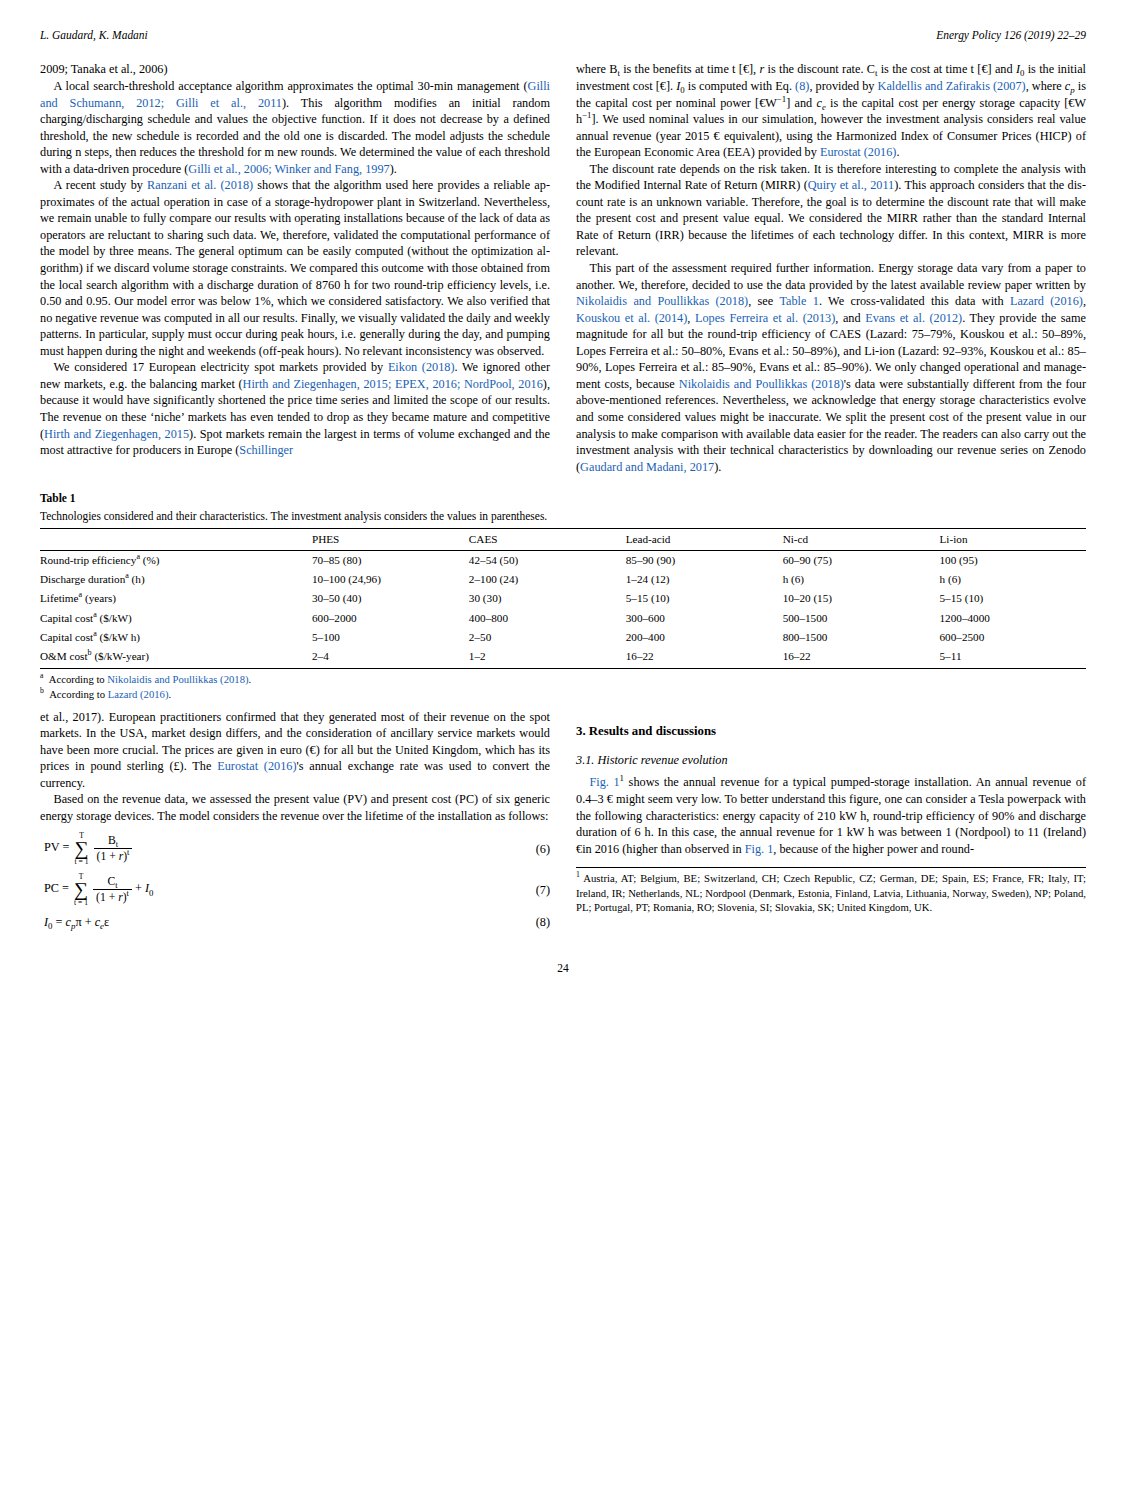L. Gaudard, K. Madani Energy Policy 126 (2019) 22–29
2009; Tanaka et al., 2006)
A local search-threshold acceptance algorithm approximates the optimal 30-min management (Gilli and Schumann, 2012; Gilli et al., 2011). This algorithm modifies an initial random charging/discharging schedule and values the objective function. If it does not decrease by a defined threshold, the new schedule is recorded and the old one is discarded. The model adjusts the schedule during n steps, then reduces the threshold for m new rounds. We determined the value of each threshold with a data-driven procedure (Gilli et al., 2006; Winker and Fang, 1997).
A recent study by Ranzani et al. (2018) shows that the algorithm used here provides a reliable approximates of the actual operation in case of a storage-hydropower plant in Switzerland. Nevertheless, we remain unable to fully compare our results with operating installations because of the lack of data as operators are reluctant to sharing such data. We, therefore, validated the computational performance of the model by three means. The general optimum can be easily computed (without the optimization algorithm) if we discard volume storage constraints. We compared this outcome with those obtained from the local search algorithm with a discharge duration of 8760 h for two round-trip efficiency levels, i.e. 0.50 and 0.95. Our model error was below 1%, which we considered satisfactory. We also verified that no negative revenue was computed in all our results. Finally, we visually validated the daily and weekly patterns. In particular, supply must occur during peak hours, i.e. generally during the day, and pumping must happen during the night and weekends (off-peak hours). No relevant inconsistency was observed.
We considered 17 European electricity spot markets provided by Eikon (2018). We ignored other new markets, e.g. the balancing market (Hirth and Ziegenhagen, 2015; EPEX, 2016; NordPool, 2016), because it would have significantly shortened the price time series and limited the scope of our results. The revenue on these ‘niche’ markets has even tended to drop as they became mature and competitive (Hirth and Ziegenhagen, 2015). Spot markets remain the largest in terms of volume exchanged and the most attractive for producers in Europe (Schillinger
where Bt is the benefits at time t [€], r is the discount rate. Ct is the cost at time t [€] and I0 is the initial investment cost [€]. I0 is computed with Eq. (8), provided by Kaldellis and Zafirakis (2007), where cp is the capital cost per nominal power [€W−1] and ce is the capital cost per energy storage capacity [€W h−1]. We used nominal values in our simulation, however the investment analysis considers real value annual revenue (year 2015 € equivalent), using the Harmonized Index of Consumer Prices (HICP) of the European Economic Area (EEA) provided by Eurostat (2016).
The discount rate depends on the risk taken. It is therefore interesting to complete the analysis with the Modified Internal Rate of Return (MIRR) (Quiry et al., 2011). This approach considers that the discount rate is an unknown variable. Therefore, the goal is to determine the discount rate that will make the present cost and present value equal. We considered the MIRR rather than the standard Internal Rate of Return (IRR) because the lifetimes of each technology differ. In this context, MIRR is more relevant.
This part of the assessment required further information. Energy storage data vary from a paper to another. We, therefore, decided to use the data provided by the latest available review paper written by Nikolaidis and Poullikkas (2018), see Table 1. We cross-validated this data with Lazard (2016), Kouskou et al. (2014), Lopes Ferreira et al. (2013), and Evans et al. (2012). They provide the same magnitude for all but the round-trip efficiency of CAES (Lazard: 75–79%, Kouskou et al.: 50–89%, Lopes Ferreira et al.: 50–80%, Evans et al.: 50–89%), and Li-ion (Lazard: 92–93%, Kouskou et al.: 85–90%, Lopes Ferreira et al.: 85–90%, Evans et al.: 85–90%). We only changed operational and management costs, because Nikolaidis and Poullikkas (2018)'s data were substantially different from the four above-mentioned references. Nevertheless, we acknowledge that energy storage characteristics evolve and some considered values might be inaccurate. We split the present cost of the present value in our analysis to make comparison with available data easier for the reader. The readers can also carry out the investment analysis with their technical characteristics by downloading our revenue series on Zenodo (Gaudard and Madani, 2017).
Table 1 Technologies considered and their characteristics. The investment analysis considers the values in parentheses.
| | PHES | CAES | Lead-acid | Ni-cd | Li-ion |
| --- | --- | --- | --- | --- | --- |
| Round-trip efficiency a (%) | 70–85 (80) | 42–54 (50) | 85–90 (90) | 60–90 (75) | 100 (95) |
| Discharge duration a (h) | 10–100 (24,96) | 2–100 (24) | 1–24 (12) | h (6) | h (6) |
| Lifetime a (years) | 30–50 (40) | 30 (30) | 5–15 (10) | 10–20 (15) | 5–15 (10) |
| Capital cost a ($/kW) | 600–2000 | 400–800 | 300–600 | 500–1500 | 1200–4000 |
| Capital cost a ($/kW h) | 5–100 | 2–50 | 200–400 | 800–1500 | 600–2500 |
| O&M cost b ($/kW-year) | 2–4 | 1–2 | 16–22 | 16–22 | 5–11 |
a According to Nikolaidis and Poullikkas (2018).
b According to Lazard (2016).
et al., 2017). European practitioners confirmed that they generated most of their revenue on the spot markets. In the USA, market design differs, and the consideration of ancillary service markets would have been more crucial. The prices are given in euro (€) for all but the United Kingdom, which has its prices in pound sterling (£). The Eurostat (2016)'s annual exchange rate was used to convert the currency.
Based on the revenue data, we assessed the present value (PV) and present cost (PC) of six generic energy storage devices. The model considers the revenue over the lifetime of the installation as follows:
PV = T ∑ t = 1 Bt (1 + r)t
(6)
PC = T ∑ t = 1 Ct (1 + r)t + I0
(7)
I0 = cpπ + ceε
(8)
3. Results and discussions
3.1. Historic revenue evolution
Fig. 11 shows the annual revenue for a typical pumped-storage installation. An annual revenue of 0.4–3 € might seem very low. To better understand this figure, one can consider a Tesla powerpack with the following characteristics: energy capacity of 210 kW h, round-trip efficiency of 90% and discharge duration of 6 h. In this case, the annual revenue for 1 kW h was between 1 (Nordpool) to 11 (Ireland) €in 2016 (higher than observed in Fig. 1, because of the higher power and round-
1 Austria, AT; Belgium, BE; Switzerland, CH; Czech Republic, CZ; German, DE; Spain, ES; France, FR; Italy, IT; Ireland, IR; Netherlands, NL; Nordpool (Denmark, Estonia, Finland, Latvia, Lithuania, Norway, Sweden), NP; Poland, PL; Portugal, PT; Romania, RO; Slovenia, SI; Slovakia, SK; United Kingdom, UK.
24